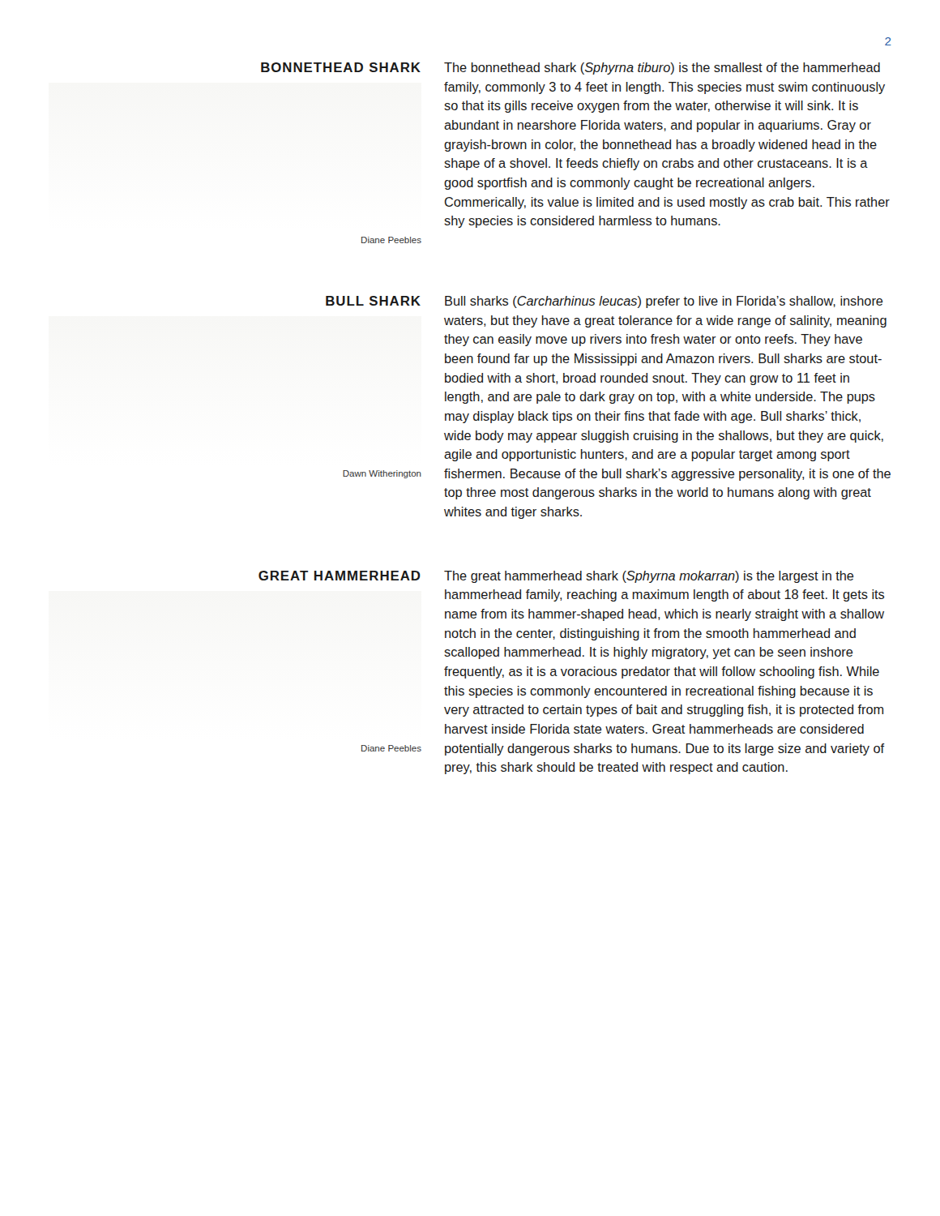2
Bonnethead Shark
Diane Peebles
The bonnethead shark (Sphyrna tiburo) is the smallest of the hammerhead family, commonly 3 to 4 feet in length. This species must swim continuously so that its gills receive oxygen from the water, otherwise it will sink. It is abundant in nearshore Florida waters, and popular in aquariums. Gray or grayish-brown in color, the bonnethead has a broadly widened head in the shape of a shovel. It feeds chiefly on crabs and other crustaceans. It is a good sportfish and is commonly caught be recreational anlgers. Commerically, its value is limited and is used mostly as crab bait. This rather shy species is considered harmless to humans.
Bull Shark
Dawn Witherington
Bull sharks (Carcharhinus leucas) prefer to live in Florida’s shallow, inshore waters, but they have a great tolerance for a wide range of salinity, meaning they can easily move up rivers into fresh water or onto reefs. They have been found far up the Mississippi and Amazon rivers. Bull sharks are stout-bodied with a short, broad rounded snout. They can grow to 11 feet in length, and are pale to dark gray on top, with a white underside. The pups may display black tips on their fins that fade with age. Bull sharks’ thick, wide body may appear sluggish cruising in the shallows, but they are quick, agile and opportunistic hunters, and are a popular target among sport fishermen. Because of the bull shark’s aggressive personality, it is one of the top three most dangerous sharks in the world to humans along with great whites and tiger sharks.
Great Hammerhead
Diane Peebles
The great hammerhead shark (Sphyrna mokarran) is the largest in the hammerhead family, reaching a maximum length of about 18 feet. It gets its name from its hammer-shaped head, which is nearly straight with a shallow notch in the center, distinguishing it from the smooth hammerhead and scalloped hammerhead. It is highly migratory, yet can be seen inshore frequently, as it is a voracious predator that will follow schooling fish. While this species is commonly encountered in recreational fishing because it is very attracted to certain types of bait and struggling fish, it is protected from harvest inside Florida state waters. Great hammerheads are considered potentially dangerous sharks to humans. Due to its large size and variety of prey, this shark should be treated with respect and caution.